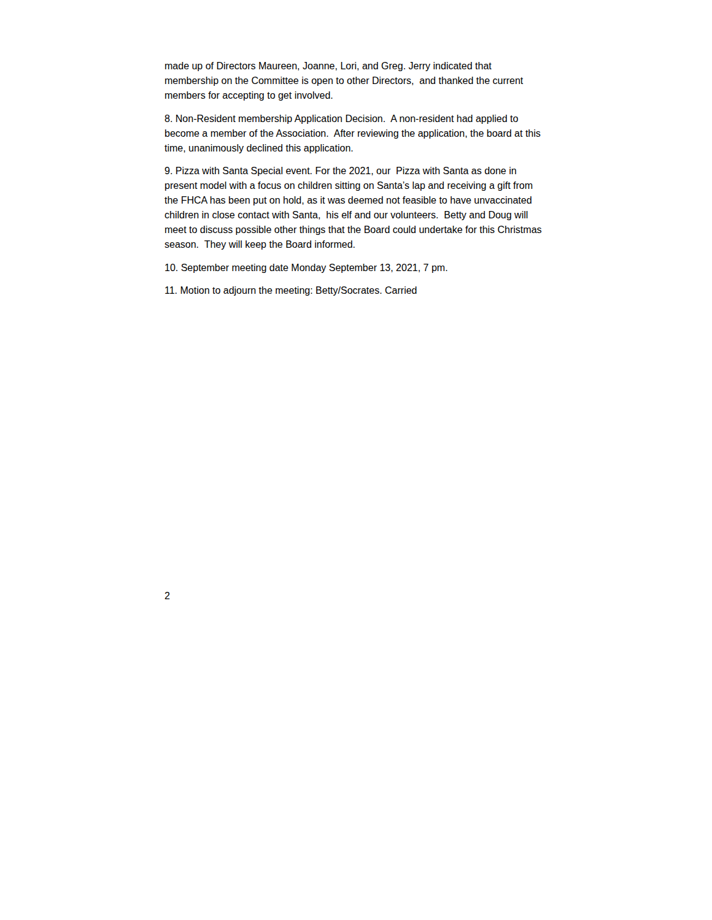made up of Directors Maureen, Joanne, Lori, and Greg. Jerry indicated that membership on the Committee is open to other Directors, and thanked the current members for accepting to get involved.
8. Non-Resident membership Application Decision. A non-resident had applied to become a member of the Association. After reviewing the application, the board at this time, unanimously declined this application.
9. Pizza with Santa Special event. For the 2021, our Pizza with Santa as done in present model with a focus on children sitting on Santa’s lap and receiving a gift from the FHCA has been put on hold, as it was deemed not feasible to have unvaccinated children in close contact with Santa, his elf and our volunteers. Betty and Doug will meet to discuss possible other things that the Board could undertake for this Christmas season. They will keep the Board informed.
10. September meeting date Monday September 13, 2021, 7 pm.
11. Motion to adjourn the meeting: Betty/Socrates. Carried
2